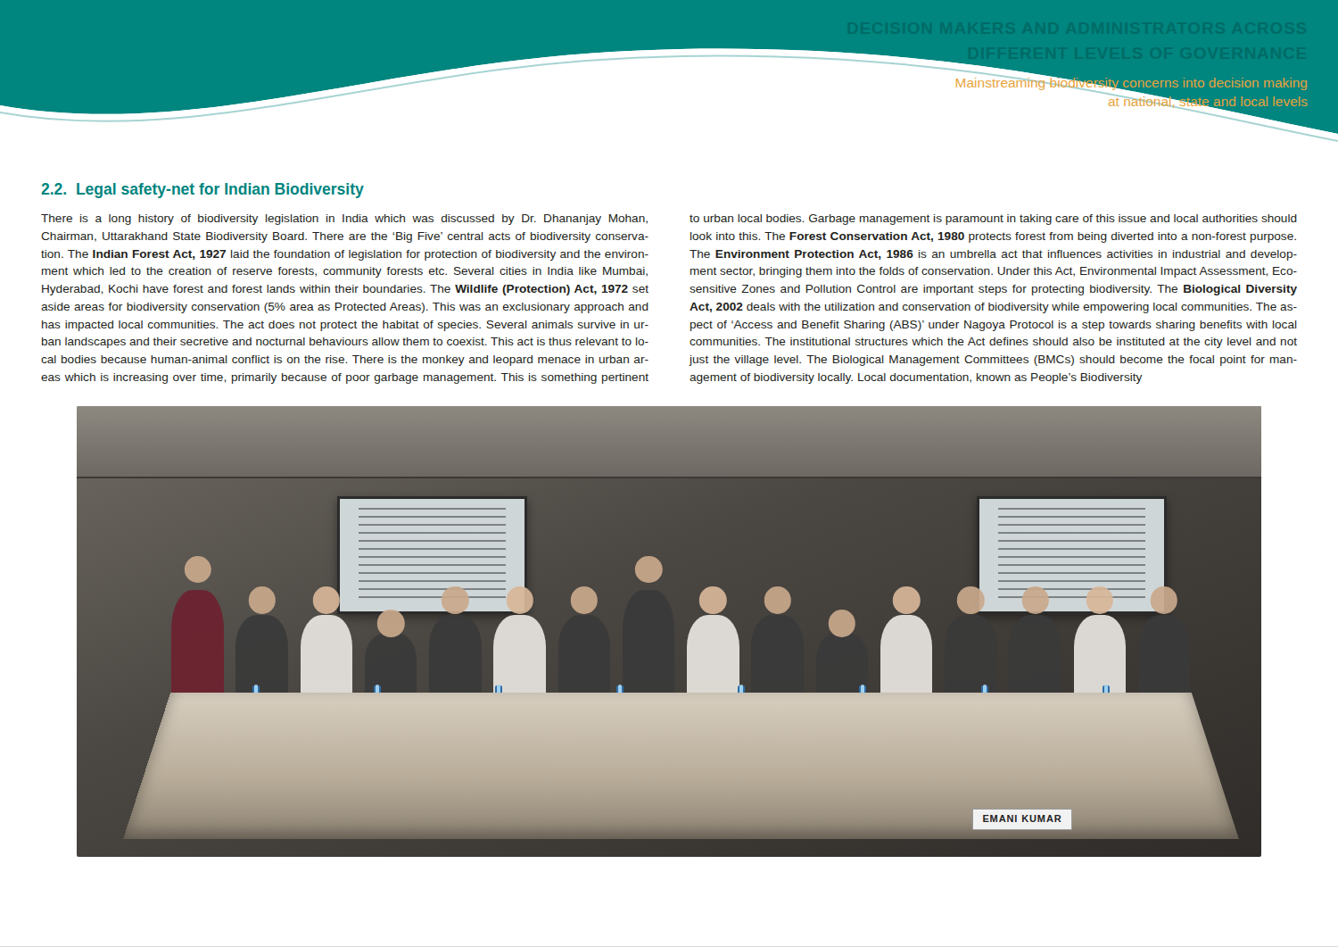INTERACT-BIO DIALOGUE SUMMARY: DECISION MAKERS AND ADMINISTRATORS ACROSS DIFFERENT LEVELS OF GOVERNANCE
Mainstreaming biodiversity concerns into decision making
at national, state and local levels
2.2. Legal safety-net for Indian Biodiversity
There is a long history of biodiversity legislation in India which was discussed by Dr. Dhananjay Mohan, Chairman, Uttarakhand State Biodiversity Board. There are the ‘Big Five’ central acts of biodiversity conservation. The Indian Forest Act, 1927 laid the foundation of legislation for protection of biodiversity and the environment which led to the creation of reserve forests, community forests etc. Several cities in India like Mumbai, Hyderabad, Kochi have forest and forest lands within their boundaries. The Wildlife (Protection) Act, 1972 set aside areas for biodiversity conservation (5% area as Protected Areas). This was an exclusionary approach and has impacted local communities. The act does not protect the habitat of species. Several animals survive in urban landscapes and their secretive and nocturnal behaviours allow them to coexist. This act is thus relevant to local bodies because human-animal conflict is on the rise. There is the monkey and leopard menace in urban areas which is increasing over time, primarily because of poor garbage management. This is something pertinent to urban local bodies. Garbage management is paramount in taking care of this issue and local authorities should look into this. The Forest Conservation Act, 1980 protects forest from being diverted into a non-forest purpose. The Environment Protection Act, 1986 is an umbrella act that influences activities in industrial and development sector, bringing them into the folds of conservation. Under this Act, Environmental Impact Assessment, Eco-sensitive Zones and Pollution Control are important steps for protecting biodiversity. The Biological Diversity Act, 2002 deals with the utilization and conservation of biodiversity while empowering local communities. The aspect of ‘Access and Benefit Sharing (ABS)’ under Nagoya Protocol is a step towards sharing benefits with local communities. The institutional structures which the Act defines should also be instituted at the city level and not just the village level. The Biological Management Committees (BMCs) should become the focal point for management of biodiversity locally. Local documentation, known as People’s Biodiversity
EMANI KUMAR